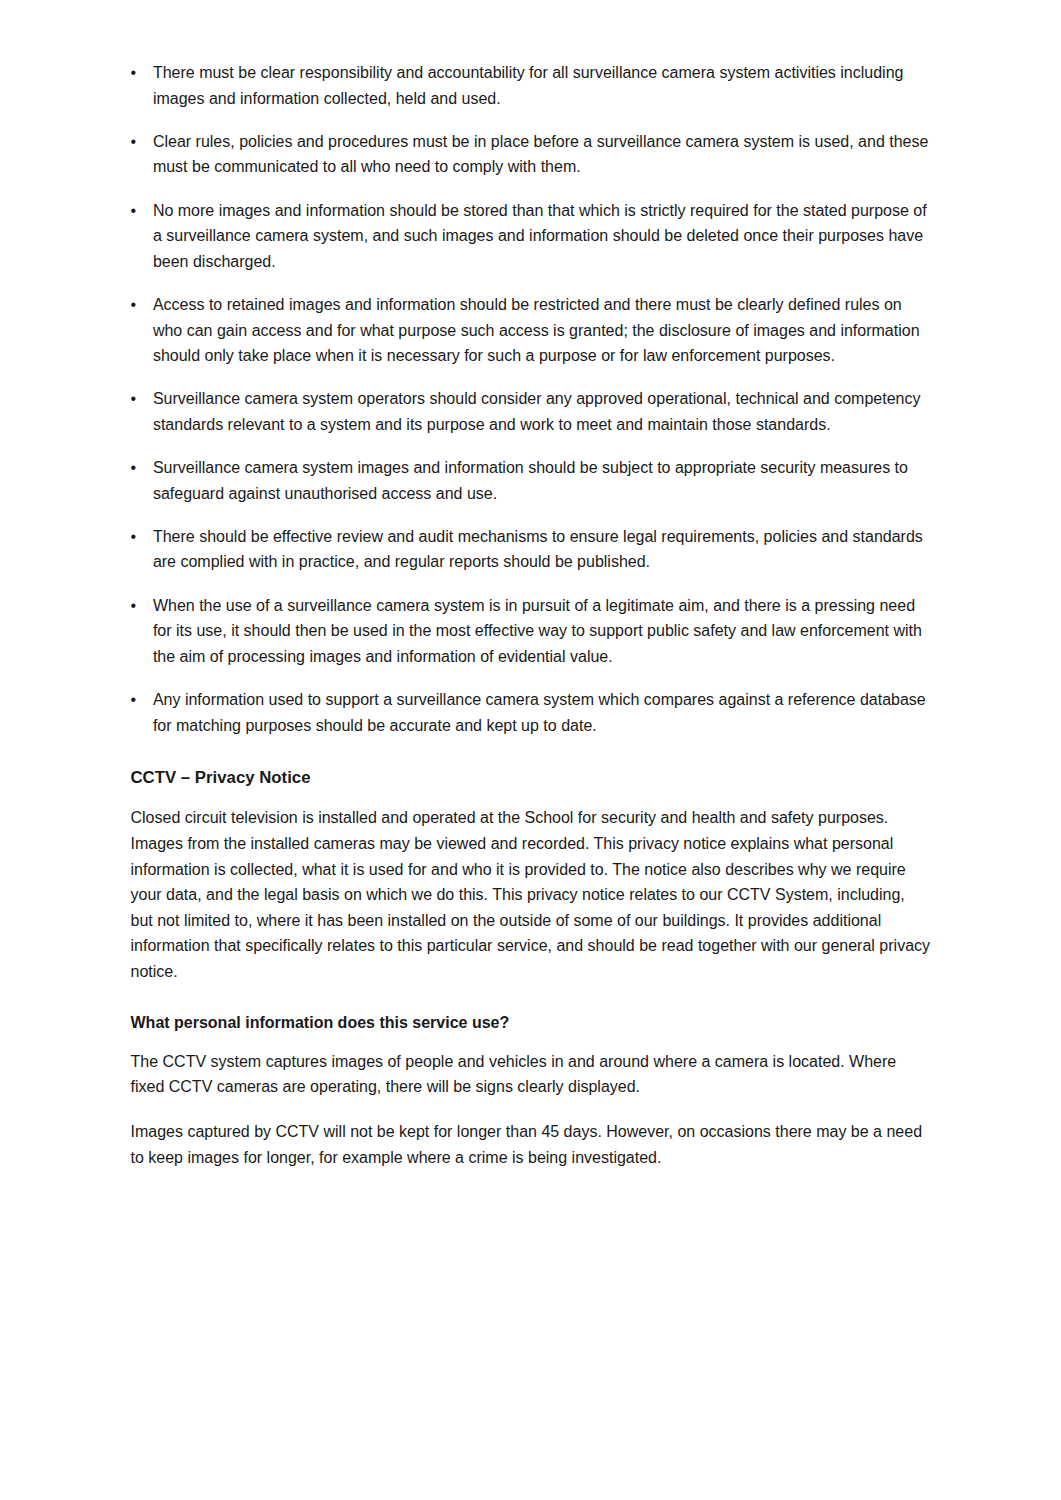There must be clear responsibility and accountability for all surveillance camera system activities including images and information collected, held and used.
Clear rules, policies and procedures must be in place before a surveillance camera system is used, and these must be communicated to all who need to comply with them.
No more images and information should be stored than that which is strictly required for the stated purpose of a surveillance camera system, and such images and information should be deleted once their purposes have been discharged.
Access to retained images and information should be restricted and there must be clearly defined rules on who can gain access and for what purpose such access is granted; the disclosure of images and information should only take place when it is necessary for such a purpose or for law enforcement purposes.
Surveillance camera system operators should consider any approved operational, technical and competency standards relevant to a system and its purpose and work to meet and maintain those standards.
Surveillance camera system images and information should be subject to appropriate security measures to safeguard against unauthorised access and use.
There should be effective review and audit mechanisms to ensure legal requirements, policies and standards are complied with in practice, and regular reports should be published.
When the use of a surveillance camera system is in pursuit of a legitimate aim, and there is a pressing need for its use, it should then be used in the most effective way to support public safety and law enforcement with the aim of processing images and information of evidential value.
Any information used to support a surveillance camera system which compares against a reference database for matching purposes should be accurate and kept up to date.
CCTV – Privacy Notice
Closed circuit television is installed and operated at the School for security and health and safety purposes. Images from the installed cameras may be viewed and recorded. This privacy notice explains what personal information is collected, what it is used for and who it is provided to. The notice also describes why we require your data, and the legal basis on which we do this. This privacy notice relates to our CCTV System, including, but not limited to, where it has been installed on the outside of some of our buildings. It provides additional information that specifically relates to this particular service, and should be read together with our general privacy notice.
What personal information does this service use?
The CCTV system captures images of people and vehicles in and around where a camera is located. Where fixed CCTV cameras are operating, there will be signs clearly displayed.
Images captured by CCTV will not be kept for longer than 45 days. However, on occasions there may be a need to keep images for longer, for example where a crime is being investigated.